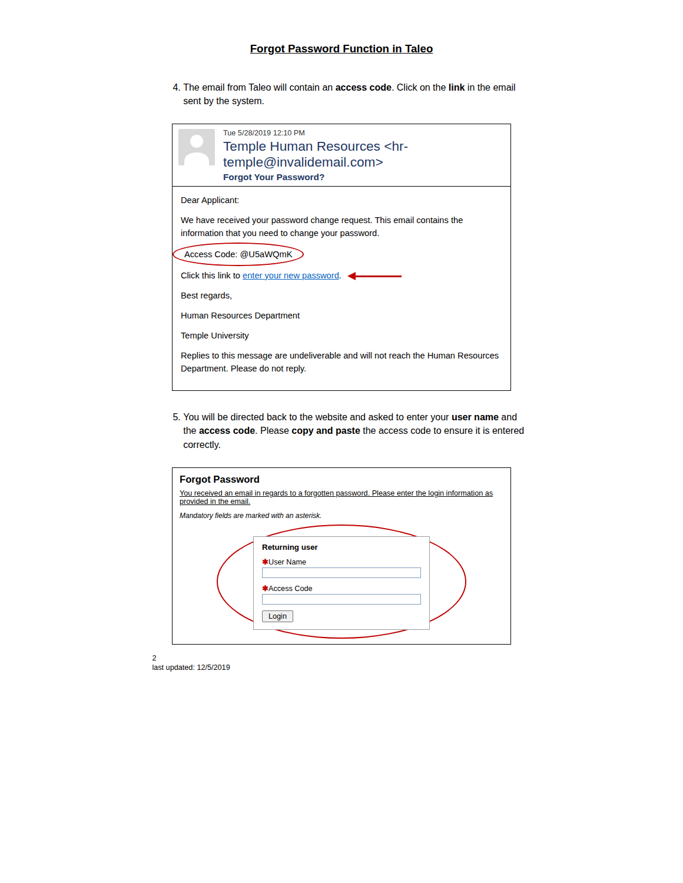Forgot Password Function in Taleo
The email from Taleo will contain an access code. Click on the link in the email sent by the system.
Tue 5/28/2019 12:10 PM
Temple Human Resources <hr-temple@invalidemail.com>
Forgot Your Password?
Dear Applicant:
We have received your password change request. This email contains the information that you need to change your password.
Access Code: @U5aWQmK
Click this link to enter your new password.
Best regards,
Human Resources Department
Temple University
Replies to this message are undeliverable and will not reach the Human Resources Department. Please do not reply.
You will be directed back to the website and asked to enter your user name and the access code. Please copy and paste the access code to ensure it is entered correctly.
Forgot Password
You received an email in regards to a forgotten password. Please enter the login information as provided in the email.
Mandatory fields are marked with an asterisk.
Returning user
✱User Name
✱Access Code
Login
2
last updated: 12/5/2019